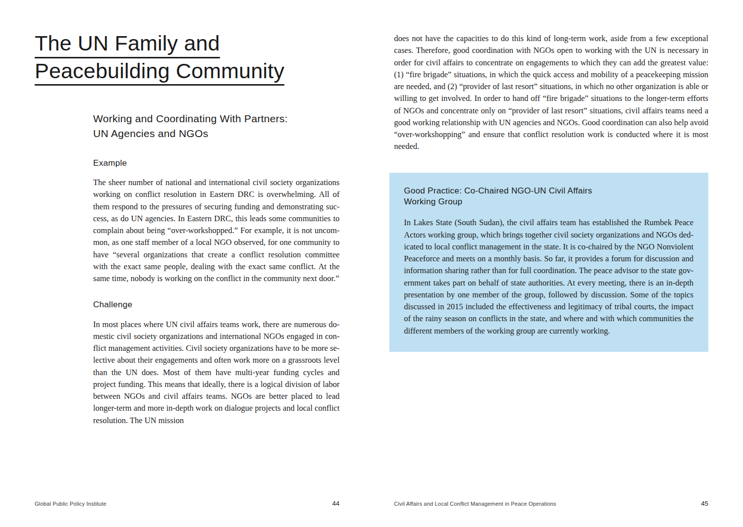The UN Family and
Peacebuilding Community
Working and Coordinating With Partners:
UN Agencies and NGOs
Example
The sheer number of national and international civil society organizations working on conflict resolution in Eastern DRC is overwhelming. All of them respond to the pressures of securing funding and demonstrating success, as do UN agencies. In Eastern DRC, this leads some communities to complain about being “over-workshopped.” For example, it is not uncommon, as one staff member of a local NGO observed, for one community to have “several organizations that create a conflict resolution committee with the exact same people, dealing with the exact same conflict. At the same time, nobody is working on the conflict in the community next door.”
Challenge
In most places where UN civil affairs teams work, there are numerous domestic civil society organizations and international NGOs engaged in conflict management activities. Civil society organizations have to be more selective about their engagements and often work more on a grassroots level than the UN does. Most of them have multi-year funding cycles and project funding. This means that ideally, there is a logical division of labor between NGOs and civil affairs teams. NGOs are better placed to lead longer-term and more in-depth work on dialogue projects and local conflict resolution. The UN mission
Global Public Policy Institute 44
does not have the capacities to do this kind of long-term work, aside from a few exceptional cases. Therefore, good coordination with NGOs open to working with the UN is necessary in order for civil affairs to concentrate on engagements to which they can add the greatest value: (1) “fire brigade” situations, in which the quick access and mobility of a peacekeeping mission are needed, and (2) “provider of last resort” situations, in which no other organization is able or willing to get involved. In order to hand off “fire brigade” situations to the longer-term efforts of NGOs and concentrate only on “provider of last resort” situations, civil affairs teams need a good working relationship with UN agencies and NGOs. Good coordination can also help avoid “over-workshopping” and ensure that conflict resolution work is conducted where it is most needed.
Good Practice: Co-Chaired NGO-UN Civil Affairs
Working Group
In Lakes State (South Sudan), the civil affairs team has established the Rumbek Peace Actors working group, which brings together civil society organizations and NGOs dedicated to local conflict management in the state. It is co-chaired by the NGO Nonviolent Peaceforce and meets on a monthly basis. So far, it provides a forum for discussion and information sharing rather than for full coordination. The peace advisor to the state government takes part on behalf of state authorities. At every meeting, there is an in-depth presentation by one member of the group, followed by discussion. Some of the topics discussed in 2015 included the effectiveness and legitimacy of tribal courts, the impact of the rainy season on conflicts in the state, and where and with which communities the different members of the working group are currently working.
Civil Affairs and Local Conflict Management in Peace Operations 45